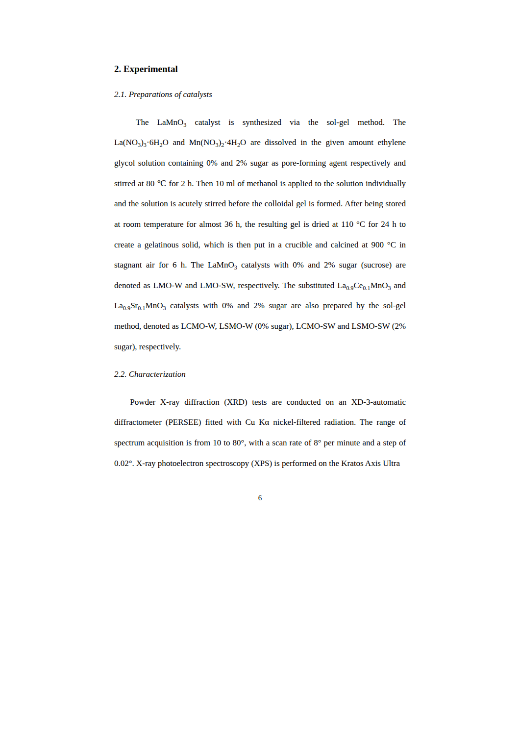2. Experimental
2.1. Preparations of catalysts
The LaMnO3 catalyst is synthesized via the sol-gel method. The La(NO3)3·6H2O and Mn(NO3)2·4H2O are dissolved in the given amount ethylene glycol solution containing 0% and 2% sugar as pore-forming agent respectively and stirred at 80 ℃ for 2 h. Then 10 ml of methanol is applied to the solution individually and the solution is acutely stirred before the colloidal gel is formed. After being stored at room temperature for almost 36 h, the resulting gel is dried at 110 °C for 24 h to create a gelatinous solid, which is then put in a crucible and calcined at 900 °C in stagnant air for 6 h. The LaMnO3 catalysts with 0% and 2% sugar (sucrose) are denoted as LMO-W and LMO-SW, respectively. The substituted La0.9Ce0.1MnO3 and La0.9Sr0.1MnO3 catalysts with 0% and 2% sugar are also prepared by the sol-gel method, denoted as LCMO-W, LSMO-W (0% sugar), LCMO-SW and LSMO-SW (2% sugar), respectively.
2.2. Characterization
Powder X-ray diffraction (XRD) tests are conducted on an XD-3-automatic diffractometer (PERSEE) fitted with Cu Kα nickel-filtered radiation. The range of spectrum acquisition is from 10 to 80°, with a scan rate of 8° per minute and a step of 0.02°. X-ray photoelectron spectroscopy (XPS) is performed on the Kratos Axis Ultra
6